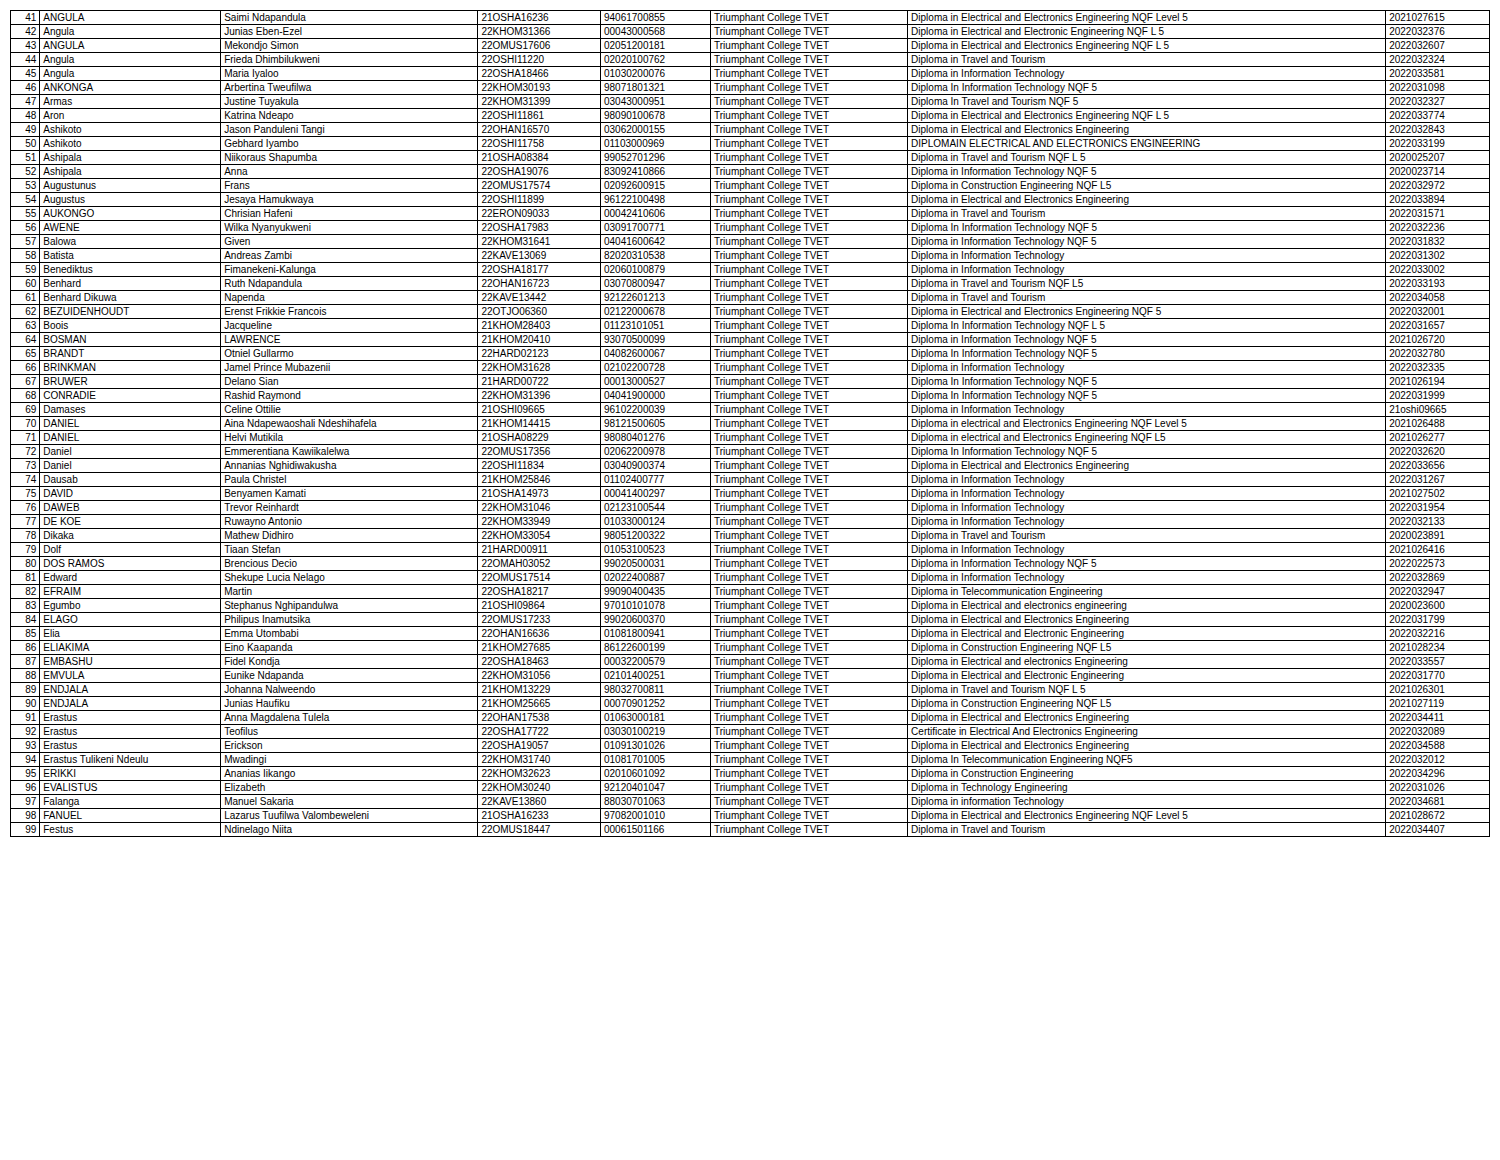| 41 | ANGULA | Saimi Ndapandula | 21OSHA16236 | 94061700855 | Triumphant College TVET | Diploma in Electrical and Electronics Engineering NQF Level 5 | 2021027615 |
| 42 | Angula | Junias Eben-Ezel | 22KHOM31366 | 00043000568 | Triumphant College TVET | Diploma in Electrical and Electronic Engineering NQF L 5 | 2022032376 |
| 43 | ANGULA | Mekondjo Simon | 22OMUS17606 | 02051200181 | Triumphant College TVET | Diploma in Electrical and Electronics Engineering NQF L 5 | 2022032607 |
| 44 | Angula | Frieda Dhimbilukweni | 22OSHI11220 | 02020100762 | Triumphant College TVET | Diploma in Travel and Tourism | 2022032324 |
| 45 | Angula | Maria Iyaloo | 22OSHA18466 | 01030200076 | Triumphant College TVET | Diploma in Information Technology | 2022033581 |
| 46 | ANKONGA | Arbertina Tweufilwa | 22KHOM30193 | 98071801321 | Triumphant College TVET | Diploma In Information Technology NQF 5 | 2022031098 |
| 47 | Armas | Justine Tuyakula | 22KHOM31399 | 03043000951 | Triumphant College TVET | Diploma In Travel and Tourism NQF 5 | 2022032327 |
| 48 | Aron | Katrina Ndeapo | 22OSHI11861 | 98090100678 | Triumphant College TVET | Diploma in Electrical and Electronics Engineering NQF L 5 | 2022033774 |
| 49 | Ashikoto | Jason Panduleni Tangi | 22OHAN16570 | 03062000155 | Triumphant College TVET | Diploma in Electrical and Electronics Engineering | 2022032843 |
| 50 | Ashikoto | Gebhard Iyambo | 22OSHI11758 | 01103000969 | Triumphant College TVET | DIPLOMAIN ELECTRICAL AND ELECTRONICS ENGINEERING | 2022033199 |
| 51 | Ashipala | Niikoraus Shapumba | 21OSHA08384 | 99052701296 | Triumphant College TVET | Diploma in Travel and Tourism NQF L 5 | 2020025207 |
| 52 | Ashipala | Anna | 22OSHA19076 | 83092410866 | Triumphant College TVET | Diploma in Information Technology NQF 5 | 2020023714 |
| 53 | Augustunus | Frans | 22OMUS17574 | 02092600915 | Triumphant College TVET | Diploma in Construction Engineering NQF L5 | 2022032972 |
| 54 | Augustus | Jesaya Hamukwaya | 22OSHI11899 | 96122100498 | Triumphant College TVET | Diploma in Electrical and Electronics Engineering | 2022033894 |
| 55 | AUKONGO | Chrisian Hafeni | 22ERON09033 | 00042410606 | Triumphant College TVET | Diploma in Travel and Tourism | 2022031571 |
| 56 | AWENE | Wilka Nyanyukweni | 22OSHA17983 | 03091700771 | Triumphant College TVET | Diploma In Information Technology NQF 5 | 2022032236 |
| 57 | Balowa | Given | 22KHOM31641 | 04041600642 | Triumphant College TVET | Diploma in Information Technology NQF 5 | 2022031832 |
| 58 | Batista | Andreas Zambi | 22KAVE13069 | 82020310538 | Triumphant College TVET | Diploma in Information Technology | 2022031302 |
| 59 | Benediktus | Fimanekeni-Kalunga | 22OSHA18177 | 02060100879 | Triumphant College TVET | Diploma in Information Technology | 2022033002 |
| 60 | Benhard | Ruth Ndapandula | 22OHAN16723 | 03070800947 | Triumphant College TVET | Diploma in Travel and Tourism NQF L5 | 2022033193 |
| 61 | Benhard Dikuwa | Napenda | 22KAVE13442 | 92122601213 | Triumphant College TVET | Diploma in Travel and Tourism | 2022034058 |
| 62 | BEZUIDENHOUDT | Erenst Frikkie Francois | 22OTJO06360 | 02122000678 | Triumphant College TVET | Diploma in Electrical and Electronics Engineering NQF 5 | 2022032001 |
| 63 | Boois | Jacqueline | 21KHOM28403 | 01123101051 | Triumphant College TVET | Diploma In Information Technology NQF L 5 | 2022031657 |
| 64 | BOSMAN | LAWRENCE | 21KHOM20410 | 93070500099 | Triumphant College TVET | Diploma in Information Technology NQF 5 | 2021026720 |
| 65 | BRANDT | Otniel Gullarmo | 22HARD02123 | 04082600067 | Triumphant College TVET | Diploma In Information Technology NQF 5 | 2022032780 |
| 66 | BRINKMAN | Jamel Prince Mubazenii | 22KHOM31628 | 02102200728 | Triumphant College TVET | Diploma in Information Technology | 2022032335 |
| 67 | BRUWER | Delano Sian | 21HARD00722 | 00013000527 | Triumphant College TVET | Diploma In Information Technology NQF 5 | 2021026194 |
| 68 | CONRADIE | Rashid Raymond | 22KHOM31396 | 04041900000 | Triumphant College TVET | Diploma In Information Technology NQF 5 | 2022031999 |
| 69 | Damases | Celine Ottilie | 21OSHI09665 | 96102200039 | Triumphant College TVET | Diploma in Information Technology | 21oshi09665 |
| 70 | DANIEL | Aina Ndapewaoshali Ndeshihafela | 21KHOM14415 | 98121500605 | Triumphant College TVET | Diploma in electrical and Electronics Engineering NQF Level 5 | 2021026488 |
| 71 | DANIEL | Helvi Mutikila | 21OSHA08229 | 98080401276 | Triumphant College TVET | Diploma in electrical and Electronics Engineering NQF L5 | 2021026277 |
| 72 | Daniel | Emmerentiana Kawiikalelwa | 22OMUS17356 | 02062200978 | Triumphant College TVET | Diploma In Information Technology NQF 5 | 2022032620 |
| 73 | Daniel | Annanias Nghidiwakusha | 22OSHI11834 | 03040900374 | Triumphant College TVET | Diploma in Electrical and Electronics Engineering | 2022033656 |
| 74 | Dausab | Paula Christel | 21KHOM25846 | 01102400777 | Triumphant College TVET | Diploma in Information Technology | 2022031267 |
| 75 | DAVID | Benyamen Kamati | 21OSHA14973 | 00041400297 | Triumphant College TVET | Diploma in Information Technology | 2021027502 |
| 76 | DAWEB | Trevor Reinhardt | 22KHOM31046 | 02123100544 | Triumphant College TVET | Diploma in Information Technology | 2022031954 |
| 77 | DE KOE | Ruwayno Antonio | 22KHOM33949 | 01033000124 | Triumphant College TVET | Diploma in Information Technology | 2022032133 |
| 78 | Dikaka | Mathew Didhiro | 22KHOM33054 | 98051200322 | Triumphant College TVET | Diploma in Travel and Tourism | 2020023891 |
| 79 | Dolf | Tiaan Stefan | 21HARD00911 | 01053100523 | Triumphant College TVET | Diploma in Information Technology | 2021026416 |
| 80 | DOS RAMOS | Brencious Decio | 22OMAH03052 | 99020500031 | Triumphant College TVET | Diploma in Information Technology NQF 5 | 2022022573 |
| 81 | Edward | Shekupe Lucia Nelago | 22OMUS17514 | 02022400887 | Triumphant College TVET | Diploma in Information Technology | 2022032869 |
| 82 | EFRAIM | Martin | 22OSHA18217 | 99090400435 | Triumphant College TVET | Diploma in Telecommunication Engineering | 2022032947 |
| 83 | Egumbo | Stephanus Nghipandulwa | 21OSHI09864 | 97010101078 | Triumphant College TVET | Diploma in Electrical and electronics engineering | 2020023600 |
| 84 | ELAGO | Philipus Inamutsika | 22OMUS17233 | 99020600370 | Triumphant College TVET | Diploma in Electrical and Electronics Engineering | 2022031799 |
| 85 | Elia | Emma Utombabi | 22OHAN16636 | 01081800941 | Triumphant College TVET | Diploma in Electrical and Electronic Engineering | 2022032216 |
| 86 | ELIAKIMA | Eino Kaapanda | 21KHOM27685 | 86122600199 | Triumphant College TVET | Diploma in Construction Engineering NQF L5 | 2021028234 |
| 87 | EMBASHU | Fidel Kondja | 22OSHA18463 | 00032200579 | Triumphant College TVET | Diploma in Electrical and electronics Engineering | 2022033557 |
| 88 | EMVULA | Eunike Ndapanda | 22KHOM31056 | 02101400251 | Triumphant College TVET | Diploma in Electrical and Electronic Engineering | 2022031770 |
| 89 | ENDJALA | Johanna Nalweendo | 21KHOM13229 | 98032700811 | Triumphant College TVET | Diploma in Travel and Tourism NQF L 5 | 2021026301 |
| 90 | ENDJALA | Junias Haufiku | 21KHOM25665 | 00070901252 | Triumphant College TVET | Diploma in Construction Engineering NQF L5 | 2021027119 |
| 91 | Erastus | Anna Magdalena Tulela | 22OHAN17538 | 01063000181 | Triumphant College TVET | Diploma in Electrical and Electronics Engineering | 2022034411 |
| 92 | Erastus | Teofilus | 22OSHA17722 | 03030100219 | Triumphant College TVET | Certificate in Electrical And Electronics Engineering | 2022032089 |
| 93 | Erastus | Erickson | 22OSHA19057 | 01091301026 | Triumphant College TVET | Diploma in Electrical and Electronics Engineering | 2022034588 |
| 94 | Erastus Tulikeni Ndeulu | Mwadingi | 22KHOM31740 | 01081701005 | Triumphant College TVET | Diploma In Telecommunication Engineering NQF5 | 2022032012 |
| 95 | ERIKKI | Ananias Iikango | 22KHOM32623 | 02010601092 | Triumphant College TVET | Diploma in Construction Engineering | 2022034296 |
| 96 | EVALISTUS | Elizabeth | 22KHOM30240 | 92120401047 | Triumphant College TVET | Diploma in Technology Engineering | 2022031026 |
| 97 | Falanga | Manuel Sakaria | 22KAVE13860 | 88030701063 | Triumphant College TVET | Diploma in information Technology | 2022034681 |
| 98 | FANUEL | Lazarus Tuufilwa Valombeweleni | 21OSHA16233 | 97082001010 | Triumphant College TVET | Diploma in Electrical and Electronics Engineering NQF Level 5 | 2021028672 |
| 99 | Festus | Ndinelago Niita | 22OMUS18447 | 00061501166 | Triumphant College TVET | Diploma in Travel and Tourism | 2022034407 |